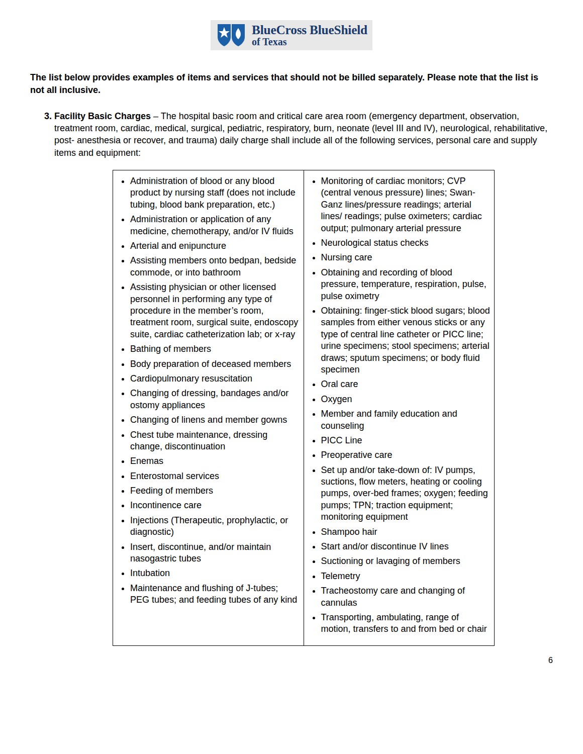BlueCross BlueShield
of Texas
The list below provides examples of items and services that should not be billed separately. Please note that the list is not all inclusive.
Facility Basic Charges – The hospital basic room and critical care area room (emergency department, observation, treatment room, cardiac, medical, surgical, pediatric, respiratory, burn, neonate (level III and IV), neurological, rehabilitative, post- anesthesia or recover, and trauma) daily charge shall include all of the following services, personal care and supply items and equipment:
| Administration of blood or any blood product by nursing staff (does not include tubing, blood bank preparation, etc.) Administration or application of any medicine, chemotherapy, and/or IV fluids Arterial and enipuncture Assisting members onto bedpan, bedside commode, or into bathroom Assisting physician or other licensed personnel in performing any type of procedure in the member’s room, treatment room, surgical suite, endoscopy suite, cardiac catheterization lab; or x-ray Bathing of members Body preparation of deceased members Cardiopulmonary resuscitation Changing of dressing, bandages and/or ostomy appliances Changing of linens and member gowns Chest tube maintenance, dressing change, discontinuation Enemas Enterostomal services Feeding of members Incontinence care Injections (Therapeutic, prophylactic, or diagnostic) Insert, discontinue, and/or maintain nasogastric tubes Intubation Maintenance and flushing of J-tubes; PEG tubes; and feeding tubes of any kind | Monitoring of cardiac monitors; CVP (central venous pressure) lines; Swan-Ganz lines/pressure readings; arterial lines/ readings; pulse oximeters; cardiac output; pulmonary arterial pressure Neurological status checks Nursing care Obtaining and recording of blood pressure, temperature, respiration, pulse, pulse oximetry Obtaining: finger-stick blood sugars; blood samples from either venous sticks or any type of central line catheter or PICC line; urine specimens; stool specimens; arterial draws; sputum specimens; or body fluid specimen Oral care Oxygen Member and family education and counseling PICC Line Preoperative care Set up and/or take-down of: IV pumps, suctions, flow meters, heating or cooling pumps, over-bed frames; oxygen; feeding pumps; TPN; traction equipment; monitoring equipment Shampoo hair Start and/or discontinue IV lines Suctioning or lavaging of members Telemetry Tracheostomy care and changing of cannulas Transporting, ambulating, range of motion, transfers to and from bed or chair |
6